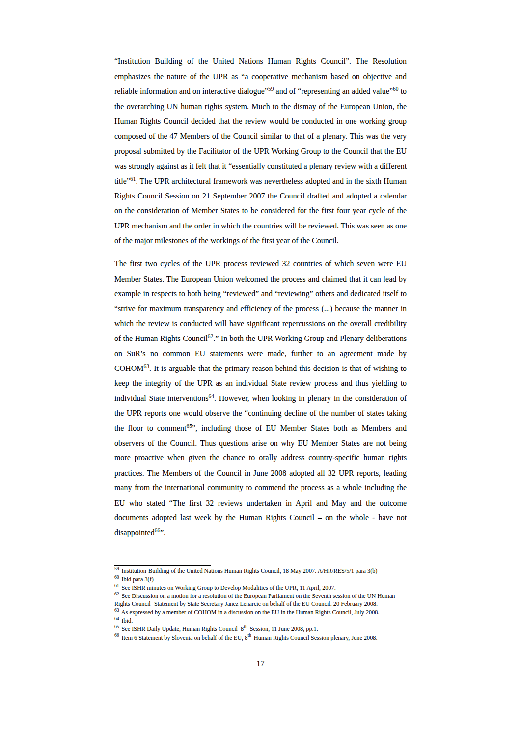“Institution Building of the United Nations Human Rights Council”. The Resolution emphasizes the nature of the UPR as “a cooperative mechanism based on objective and reliable information and on interactive dialogue”59 and of “representing an added value”60 to the overarching UN human rights system. Much to the dismay of the European Union, the Human Rights Council decided that the review would be conducted in one working group composed of the 47 Members of the Council similar to that of a plenary. This was the very proposal submitted by the Facilitator of the UPR Working Group to the Council that the EU was strongly against as it felt that it “essentially constituted a plenary review with a different title”61. The UPR architectural framework was nevertheless adopted and in the sixth Human Rights Council Session on 21 September 2007 the Council drafted and adopted a calendar on the consideration of Member States to be considered for the first four year cycle of the UPR mechanism and the order in which the countries will be reviewed. This was seen as one of the major milestones of the workings of the first year of the Council.
The first two cycles of the UPR process reviewed 32 countries of which seven were EU Member States. The European Union welcomed the process and claimed that it can lead by example in respects to both being “reviewed” and “reviewing” others and dedicated itself to “strive for maximum transparency and efficiency of the process (...) because the manner in which the review is conducted will have significant repercussions on the overall credibility of the Human Rights Council62.” In both the UPR Working Group and Plenary deliberations on SuR’s no common EU statements were made, further to an agreement made by COHOM63. It is arguable that the primary reason behind this decision is that of wishing to keep the integrity of the UPR as an individual State review process and thus yielding to individual State interventions64. However, when looking in plenary in the consideration of the UPR reports one would observe the “continuing decline of the number of states taking the floor to comment65”, including those of EU Member States both as Members and observers of the Council. Thus questions arise on why EU Member States are not being more proactive when given the chance to orally address country-specific human rights practices. The Members of the Council in June 2008 adopted all 32 UPR reports, leading many from the international community to commend the process as a whole including the EU who stated “The first 32 reviews undertaken in April and May and the outcome documents adopted last week by the Human Rights Council – on the whole - have not disappointed66”.
59 Institution-Building of the United Nations Human Rights Council, 18 May 2007. A/HR/RES/5/1 para 3(b)
60 Ibid para 3(f)
61 See ISHR minutes on Working Group to Develop Modalities of the UPR, 11 April, 2007.
62 See Discussion on a motion for a resolution of the European Parliament on the Seventh session of the UN Human Rights Council- Statement by State Secretary Janez Lenarcic on behalf of the EU Council. 20 February 2008.
63 As expressed by a member of COHOM in a discussion on the EU in the Human Rights Council, July 2008.
64 Ibid.
65 See ISHR Daily Update, Human Rights Council 8th Session, 11 June 2008, pp.1.
66 Item 6 Statement by Slovenia on behalf of the EU, 8th Human Rights Council Session plenary, June 2008.
17